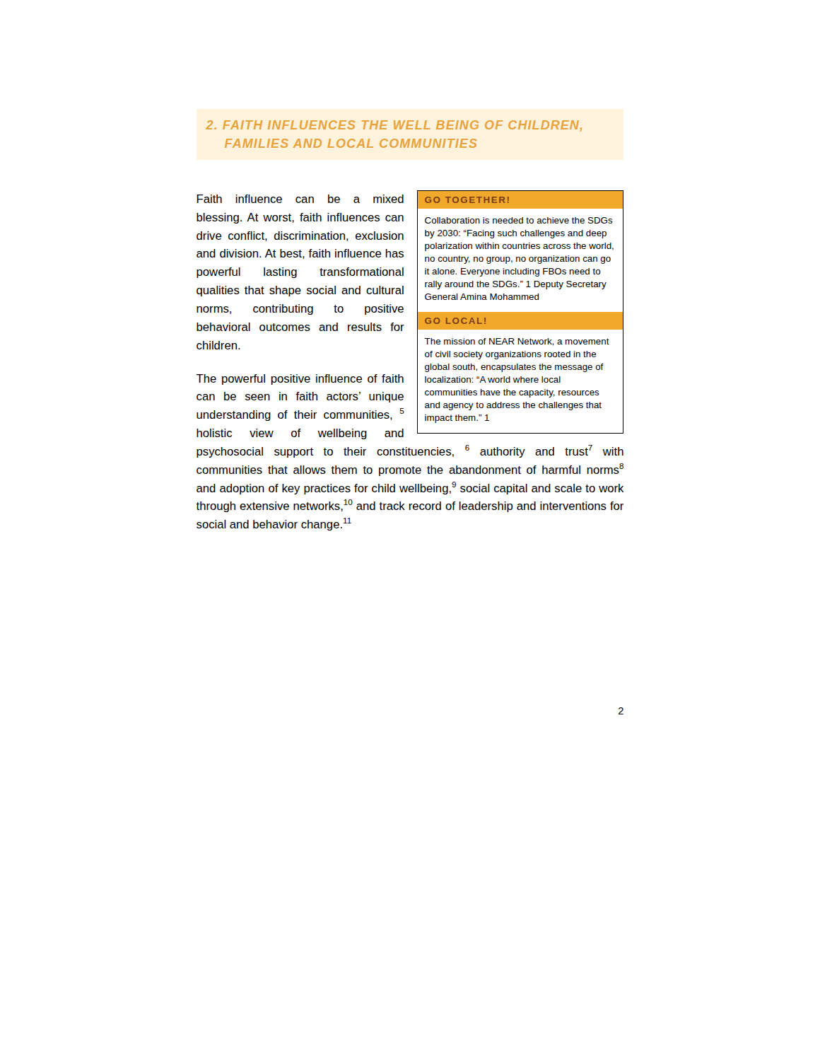2. FAITH INFLUENCES THE WELL BEING OF CHILDREN, FAMILIES AND LOCAL COMMUNITIES
GO TOGETHER!
Collaboration is needed to achieve the SDGs by 2030: “Facing such challenges and deep polarization within countries across the world, no country, no group, no organization can go it alone. Everyone including FBOs need to rally around the SDGs.” 1 Deputy Secretary General Amina Mohammed
GO LOCAL!
The mission of NEAR Network, a movement of civil society organizations rooted in the global south, encapsulates the message of localization: “A world where local communities have the capacity, resources and agency to address the challenges that impact them.” 1
Faith influence can be a mixed blessing. At worst, faith influences can drive conflict, discrimination, exclusion and division. At best, faith influence has powerful lasting transformational qualities that shape social and cultural norms, contributing to positive behavioral outcomes and results for children.
The powerful positive influence of faith can be seen in faith actors’ unique understanding of their communities, 5 holistic view of wellbeing and psychosocial support to their constituencies, 6 authority and trust7 with communities that allows them to promote the abandonment of harmful norms8 and adoption of key practices for child wellbeing,9 social capital and scale to work through extensive networks,10 and track record of leadership and interventions for social and behavior change.11
2